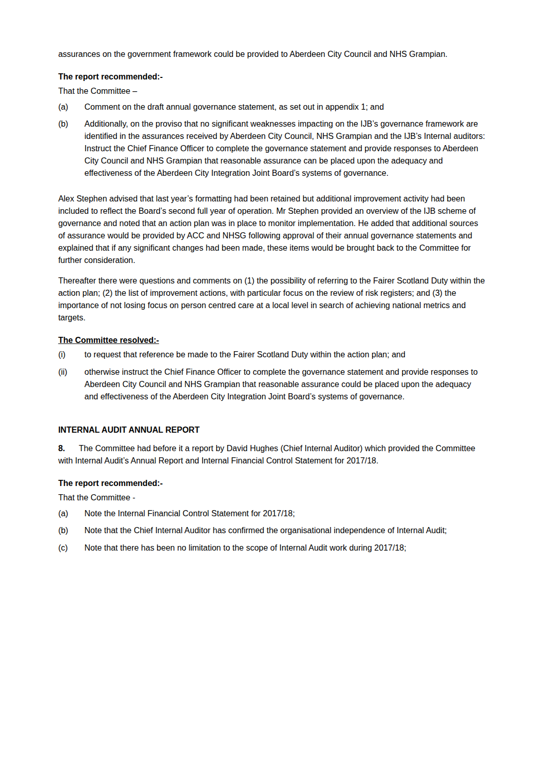assurances on the government framework could be provided to Aberdeen City Council and NHS Grampian.
The report recommended:-
That the Committee –
(a)
Comment on the draft annual governance statement, as set out in appendix 1; and
(b)
Additionally, on the proviso that no significant weaknesses impacting on the IJB’s governance framework are identified in the assurances received by Aberdeen City Council, NHS Grampian and the IJB’s Internal auditors: Instruct the Chief Finance Officer to complete the governance statement and provide responses to Aberdeen City Council and NHS Grampian that reasonable assurance can be placed upon the adequacy and effectiveness of the Aberdeen City Integration Joint Board’s systems of governance.
Alex Stephen advised that last year’s formatting had been retained but additional improvement activity had been included to reflect the Board’s second full year of operation. Mr Stephen provided an overview of the IJB scheme of governance and noted that an action plan was in place to monitor implementation. He added that additional sources of assurance would be provided by ACC and NHSG following approval of their annual governance statements and explained that if any significant changes had been made, these items would be brought back to the Committee for further consideration.
Thereafter there were questions and comments on (1) the possibility of referring to the Fairer Scotland Duty within the action plan; (2) the list of improvement actions, with particular focus on the review of risk registers; and (3) the importance of not losing focus on person centred care at a local level in search of achieving national metrics and targets.
The Committee resolved:-
(i)
to request that reference be made to the Fairer Scotland Duty within the action plan; and
(ii)
otherwise instruct the Chief Finance Officer to complete the governance statement and provide responses to Aberdeen City Council and NHS Grampian that reasonable assurance could be placed upon the adequacy and effectiveness of the Aberdeen City Integration Joint Board’s systems of governance.
INTERNAL AUDIT ANNUAL REPORT
8. The Committee had before it a report by David Hughes (Chief Internal Auditor) which provided the Committee with Internal Audit’s Annual Report and Internal Financial Control Statement for 2017/18.
The report recommended:-
That the Committee -
(a)
Note the Internal Financial Control Statement for 2017/18;
(b)
Note that the Chief Internal Auditor has confirmed the organisational independence of Internal Audit;
(c)
Note that there has been no limitation to the scope of Internal Audit work during 2017/18;